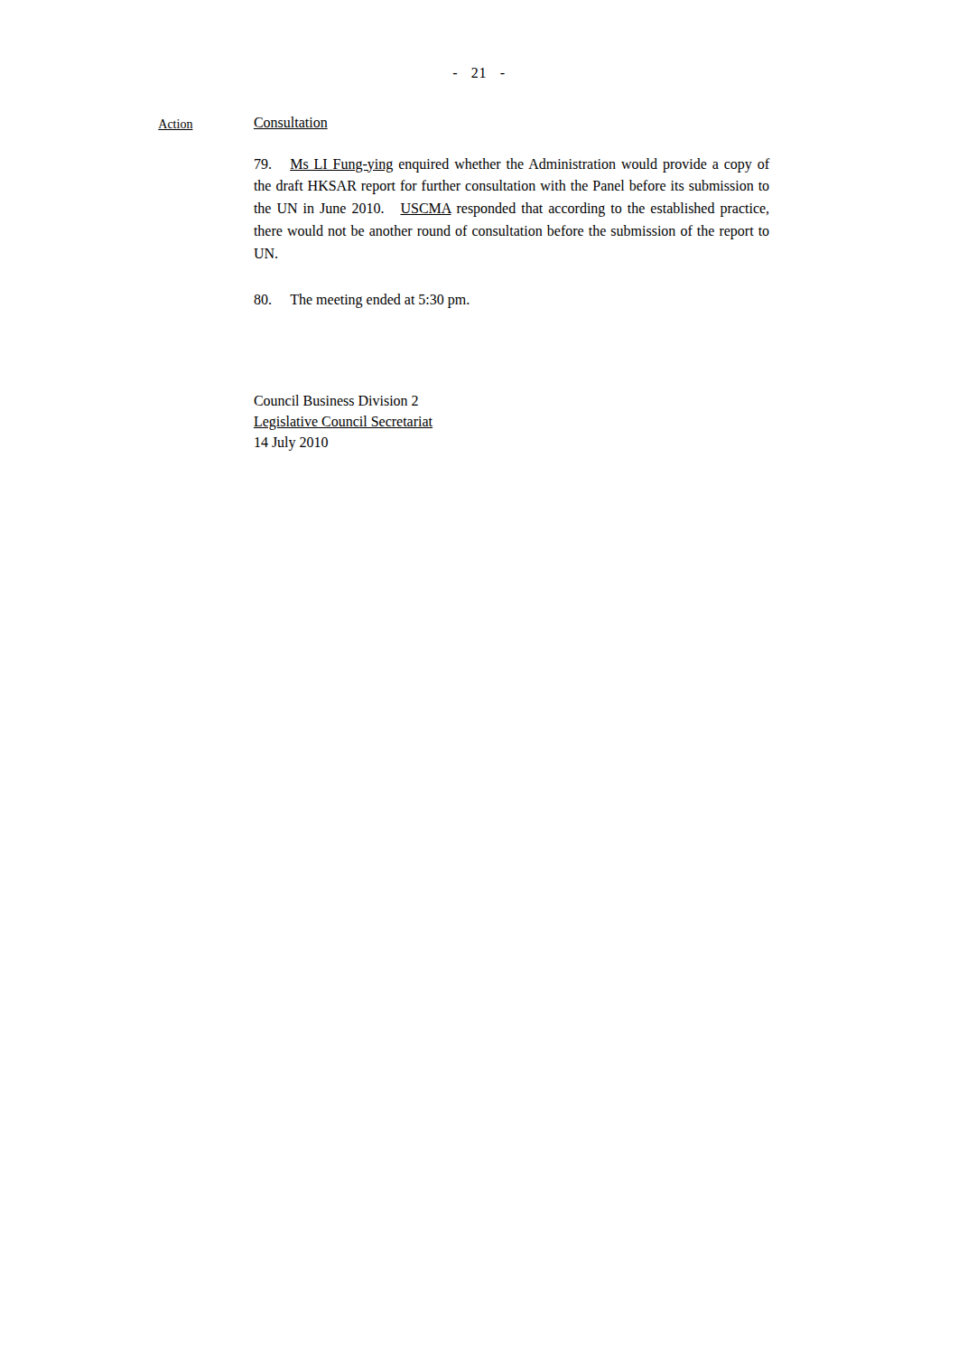- 21 -
Action
Consultation
79. Ms LI Fung-ying enquired whether the Administration would provide a copy of the draft HKSAR report for further consultation with the Panel before its submission to the UN in June 2010. USCMA responded that according to the established practice, there would not be another round of consultation before the submission of the report to UN.
80. The meeting ended at 5:30 pm.
Council Business Division 2
Legislative Council Secretariat
14 July 2010